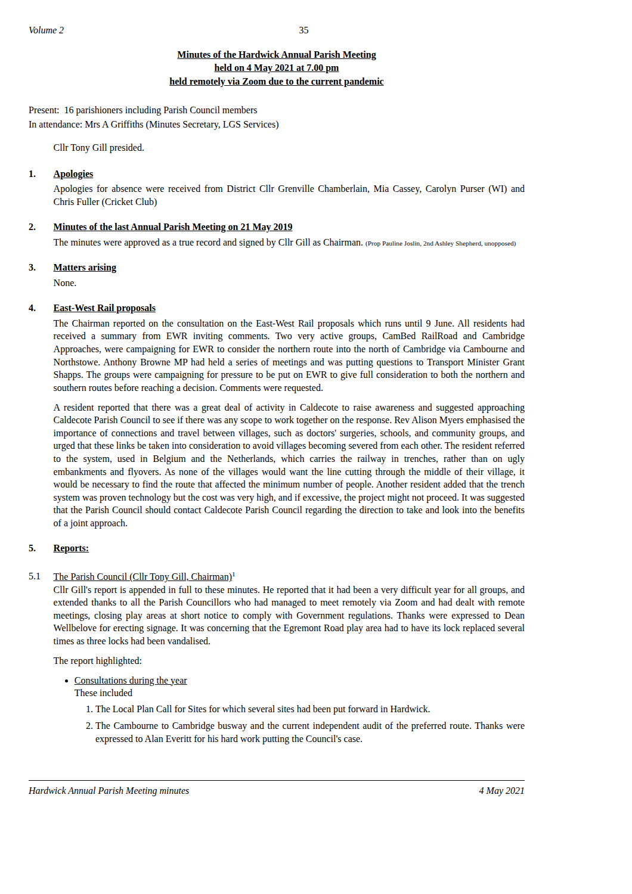Volume 2
35
Minutes of the Hardwick Annual Parish Meeting held on 4 May 2021 at 7.00 pm held remotely via Zoom due to the current pandemic
Present: 16 parishioners including Parish Council members
In attendance: Mrs A Griffiths (Minutes Secretary, LGS Services)
Cllr Tony Gill presided.
1.
Apologies
Apologies for absence were received from District Cllr Grenville Chamberlain, Mia Cassey, Carolyn Purser (WI) and Chris Fuller (Cricket Club)
2.
Minutes of the last Annual Parish Meeting on 21 May 2019
The minutes were approved as a true record and signed by Cllr Gill as Chairman. (Prop Pauline Joslin, 2nd Ashley Shepherd, unopposed)
3.
Matters arising
None.
4.
East-West Rail proposals
The Chairman reported on the consultation on the East-West Rail proposals which runs until 9 June. All residents had received a summary from EWR inviting comments. Two very active groups, CamBed RailRoad and Cambridge Approaches, were campaigning for EWR to consider the northern route into the north of Cambridge via Cambourne and Northstowe. Anthony Browne MP had held a series of meetings and was putting questions to Transport Minister Grant Shapps. The groups were campaigning for pressure to be put on EWR to give full consideration to both the northern and southern routes before reaching a decision. Comments were requested.
A resident reported that there was a great deal of activity in Caldecote to raise awareness and suggested approaching Caldecote Parish Council to see if there was any scope to work together on the response. Rev Alison Myers emphasised the importance of connections and travel between villages, such as doctors' surgeries, schools, and community groups, and urged that these links be taken into consideration to avoid villages becoming severed from each other. The resident referred to the system, used in Belgium and the Netherlands, which carries the railway in trenches, rather than on ugly embankments and flyovers. As none of the villages would want the line cutting through the middle of their village, it would be necessary to find the route that affected the minimum number of people. Another resident added that the trench system was proven technology but the cost was very high, and if excessive, the project might not proceed. It was suggested that the Parish Council should contact Caldecote Parish Council regarding the direction to take and look into the benefits of a joint approach.
5.
Reports:
5.1
The Parish Council (Cllr Tony Gill, Chairman)
1
Cllr Gill's report is appended in full to these minutes. He reported that it had been a very difficult year for all groups, and extended thanks to all the Parish Councillors who had managed to meet remotely via Zoom and had dealt with remote meetings, closing play areas at short notice to comply with Government regulations. Thanks were expressed to Dean Wellbelove for erecting signage. It was concerning that the Egremont Road play area had to have its lock replaced several times as three locks had been vandalised.
The report highlighted:
Consultations during the year
These included
The Local Plan Call for Sites for which several sites had been put forward in Hardwick.
The Cambourne to Cambridge busway and the current independent audit of the preferred route. Thanks were expressed to Alan Everitt for his hard work putting the Council's case.
Hardwick Annual Parish Meeting minutes
4 May 2021